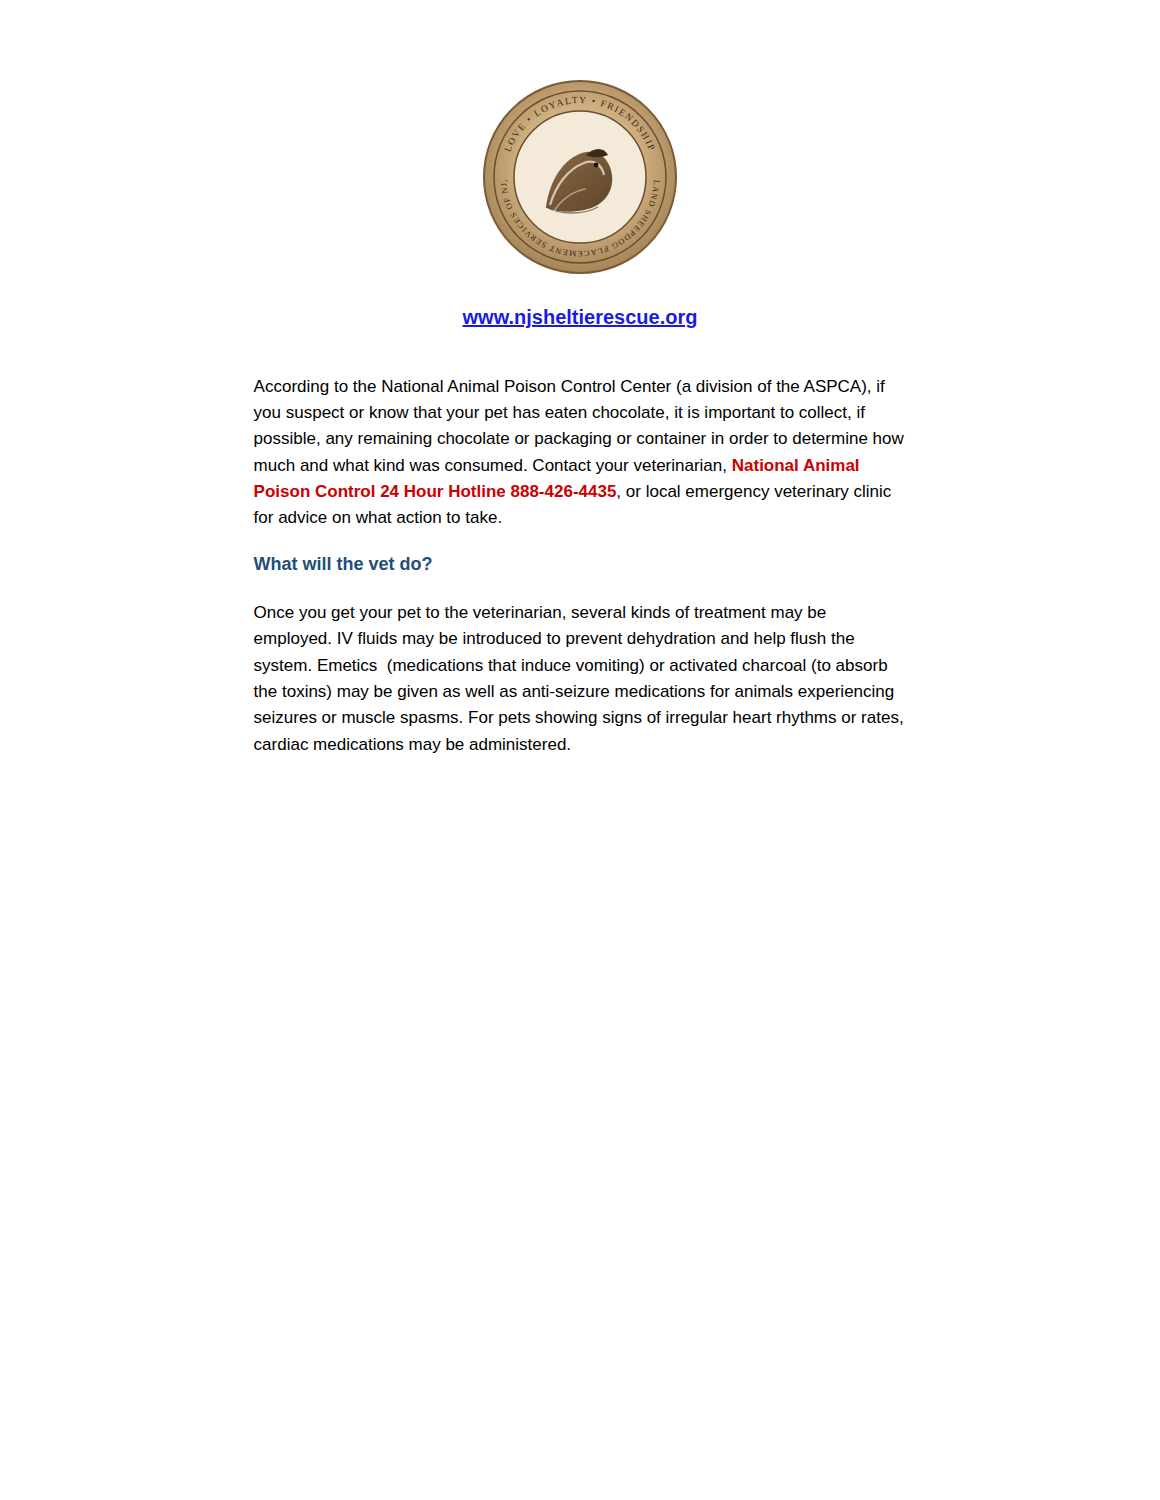LOVE • LOYALTY • FRIENDSHIP SHETLAND SHEEPDOG PLACEMENT SERVICES OF NJ, INC.
www.njsheltierescue.org
According to the National Animal Poison Control Center (a division of the ASPCA), if you suspect or know that your pet has eaten chocolate, it is important to collect, if possible, any remaining chocolate or packaging or container in order to determine how much and what kind was consumed. Contact your veterinarian, National Animal Poison Control 24 Hour Hotline 888-426-4435, or local emergency veterinary clinic for advice on what action to take.
What will the vet do?
Once you get your pet to the veterinarian, several kinds of treatment may be employed. IV fluids may be introduced to prevent dehydration and help flush the system. Emetics (medications that induce vomiting) or activated charcoal (to absorb the toxins) may be given as well as anti-seizure medications for animals experiencing seizures or muscle spasms. For pets showing signs of irregular heart rhythms or rates, cardiac medications may be administered.